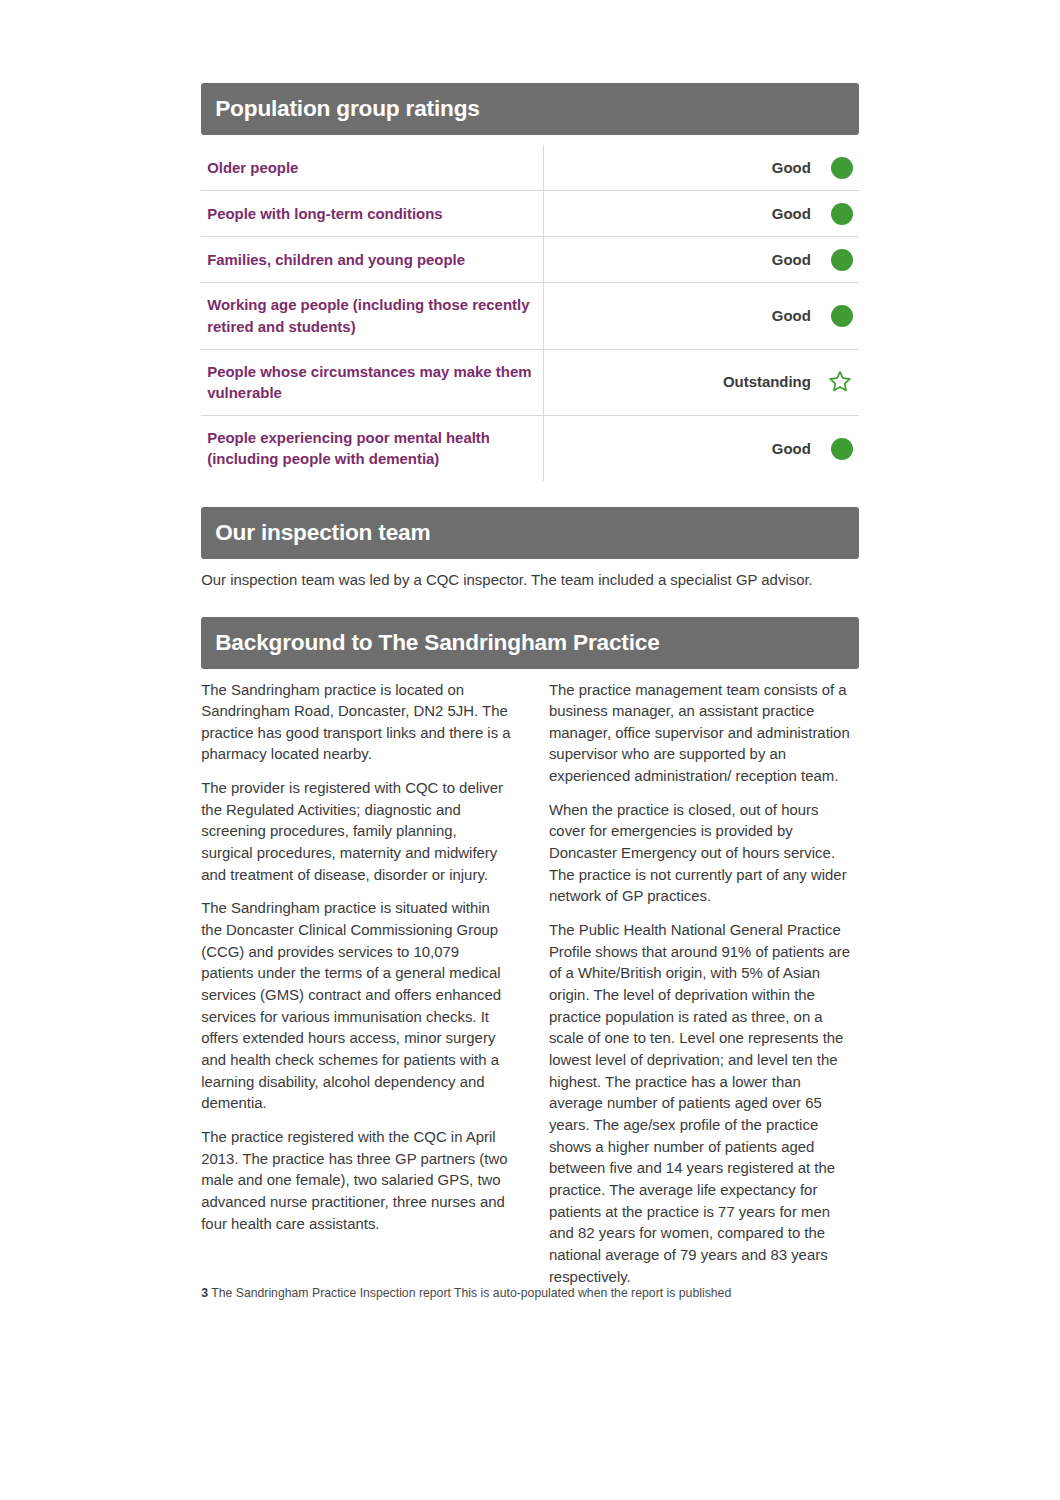Population group ratings
| Older people | Good | |
| People with long-term conditions | Good | |
| Families, children and young people | Good | |
| Working age people (including those recently retired and students) | Good | |
| People whose circumstances may make them vulnerable | Outstanding | |
| People experiencing poor mental health (including people with dementia) | Good | |
Our inspection team
Our inspection team was led by a CQC inspector. The team included a specialist GP advisor.
Background to The Sandringham Practice
The Sandringham practice is located on Sandringham Road, Doncaster, DN2 5JH. The practice has good transport links and there is a pharmacy located nearby.
The provider is registered with CQC to deliver the Regulated Activities; diagnostic and screening procedures, family planning, surgical procedures, maternity and midwifery and treatment of disease, disorder or injury.
The Sandringham practice is situated within the Doncaster Clinical Commissioning Group (CCG) and provides services to 10,079 patients under the terms of a general medical services (GMS) contract and offers enhanced services for various immunisation checks. It offers extended hours access, minor surgery and health check schemes for patients with a learning disability, alcohol dependency and dementia.
The practice registered with the CQC in April 2013. The practice has three GP partners (two male and one female), two salaried GPS, two advanced nurse practitioner, three nurses and four health care assistants.
The practice management team consists of a business manager, an assistant practice manager, office supervisor and administration supervisor who are supported by an experienced administration/ reception team.
When the practice is closed, out of hours cover for emergencies is provided by Doncaster Emergency out of hours service. The practice is not currently part of any wider network of GP practices.
The Public Health National General Practice Profile shows that around 91% of patients are of a White/British origin, with 5% of Asian origin. The level of deprivation within the practice population is rated as three, on a scale of one to ten. Level one represents the lowest level of deprivation; and level ten the highest. The practice has a lower than average number of patients aged over 65 years. The age/sex profile of the practice shows a higher number of patients aged between five and 14 years registered at the practice. The average life expectancy for patients at the practice is 77 years for men and 82 years for women, compared to the national average of 79 years and 83 years respectively.
3 The Sandringham Practice Inspection report This is auto-populated when the report is published